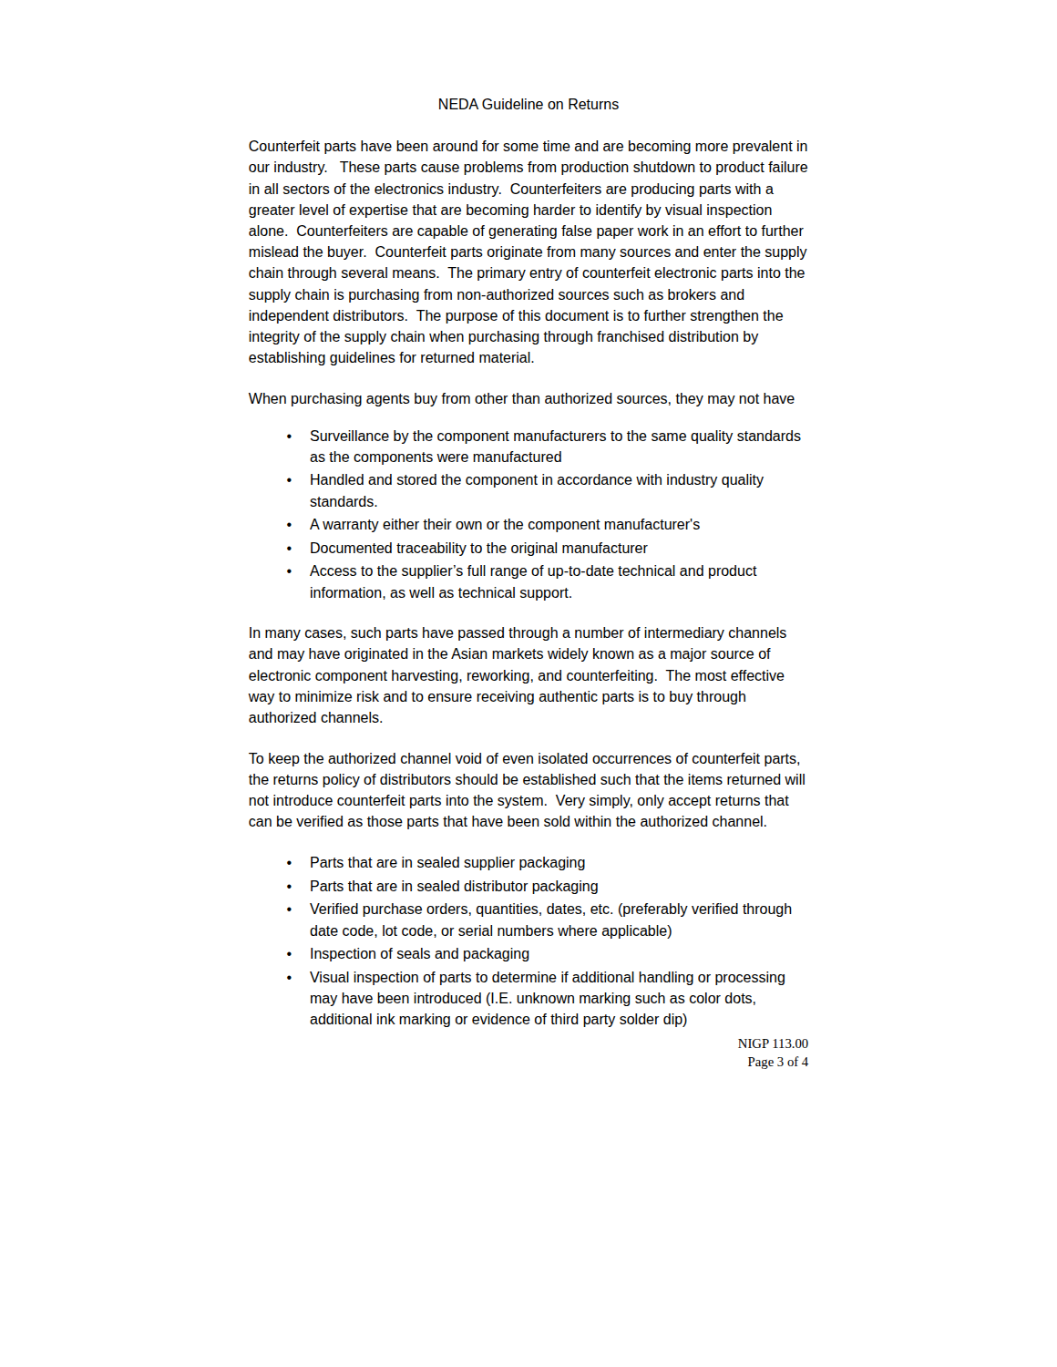NEDA Guideline on Returns
Counterfeit parts have been around for some time and are becoming more prevalent in our industry. These parts cause problems from production shutdown to product failure in all sectors of the electronics industry. Counterfeiters are producing parts with a greater level of expertise that are becoming harder to identify by visual inspection alone. Counterfeiters are capable of generating false paper work in an effort to further mislead the buyer. Counterfeit parts originate from many sources and enter the supply chain through several means. The primary entry of counterfeit electronic parts into the supply chain is purchasing from non-authorized sources such as brokers and independent distributors. The purpose of this document is to further strengthen the integrity of the supply chain when purchasing through franchised distribution by establishing guidelines for returned material.
When purchasing agents buy from other than authorized sources, they may not have
Surveillance by the component manufacturers to the same quality standards as the components were manufactured
Handled and stored the component in accordance with industry quality standards.
A warranty either their own or the component manufacturer's
Documented traceability to the original manufacturer
Access to the supplier’s full range of up-to-date technical and product information, as well as technical support.
In many cases, such parts have passed through a number of intermediary channels and may have originated in the Asian markets widely known as a major source of electronic component harvesting, reworking, and counterfeiting. The most effective way to minimize risk and to ensure receiving authentic parts is to buy through authorized channels.
To keep the authorized channel void of even isolated occurrences of counterfeit parts, the returns policy of distributors should be established such that the items returned will not introduce counterfeit parts into the system. Very simply, only accept returns that can be verified as those parts that have been sold within the authorized channel.
Parts that are in sealed supplier packaging
Parts that are in sealed distributor packaging
Verified purchase orders, quantities, dates, etc. (preferably verified through date code, lot code, or serial numbers where applicable)
Inspection of seals and packaging
Visual inspection of parts to determine if additional handling or processing may have been introduced (I.E. unknown marking such as color dots, additional ink marking or evidence of third party solder dip)
NIGP 113.00
Page 3 of 4